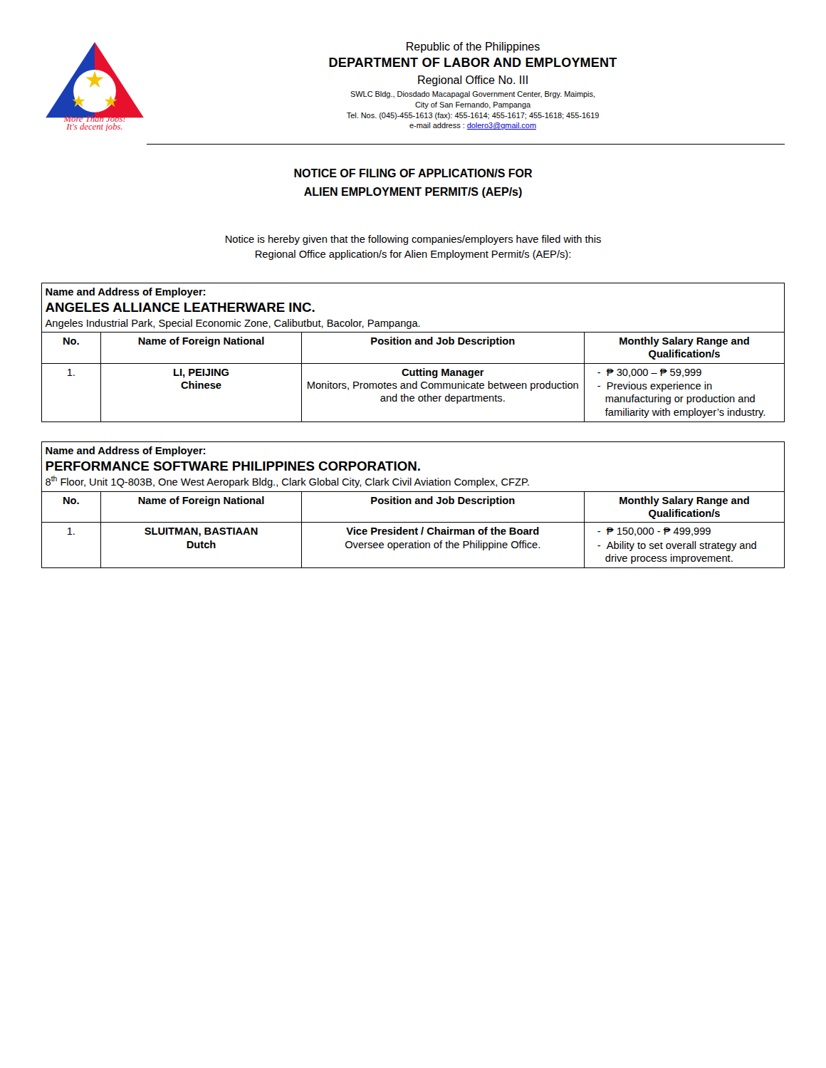More Than Jobs! It's decent jobs.
Republic of the Philippines
DEPARTMENT OF LABOR AND EMPLOYMENT
Regional Office No. III
SWLC Bldg., Diosdado Macapagal Government Center, Brgy. Maimpis,
City of San Fernando, Pampanga
Tel. Nos. (045)-455-1613 (fax): 455-1614; 455-1617; 455-1618; 455-1619
e-mail address : dolero3@gmail.com
NOTICE OF FILING OF APPLICATION/S FOR ALIEN EMPLOYMENT PERMIT/S (AEP/s)
Notice is hereby given that the following companies/employers have filed with this
Regional Office application/s for Alien Employment Permit/s (AEP/s):
| Name and Address of Employer: ANGELES ALLIANCE LEATHERWARE INC. Angeles Industrial Park, Special Economic Zone, Calibutbut, Bacolor, Pampanga. |
| No. | Name of Foreign National | Position and Job Description | Monthly Salary Range and Qualification/s |
| 1. | LI, PEIJING Chinese | Cutting Manager Monitors, Promotes and Communicate between production and the other departments. | ₱ 30,000 – ₱ 59,999 Previous experience in manufacturing or production and familiarity with employer’s industry. |
| Name and Address of Employer: PERFORMANCE SOFTWARE PHILIPPINES CORPORATION. 8 th Floor, Unit 1Q-803B, One West Aeropark Bldg., Clark Global City, Clark Civil Aviation Complex, CFZP. |
| No. | Name of Foreign National | Position and Job Description | Monthly Salary Range and Qualification/s |
| 1. | SLUITMAN, BASTIAAN Dutch | Vice President / Chairman of the Board Oversee operation of the Philippine Office. | ₱ 150,000 - ₱ 499,999 Ability to set overall strategy and drive process improvement. |